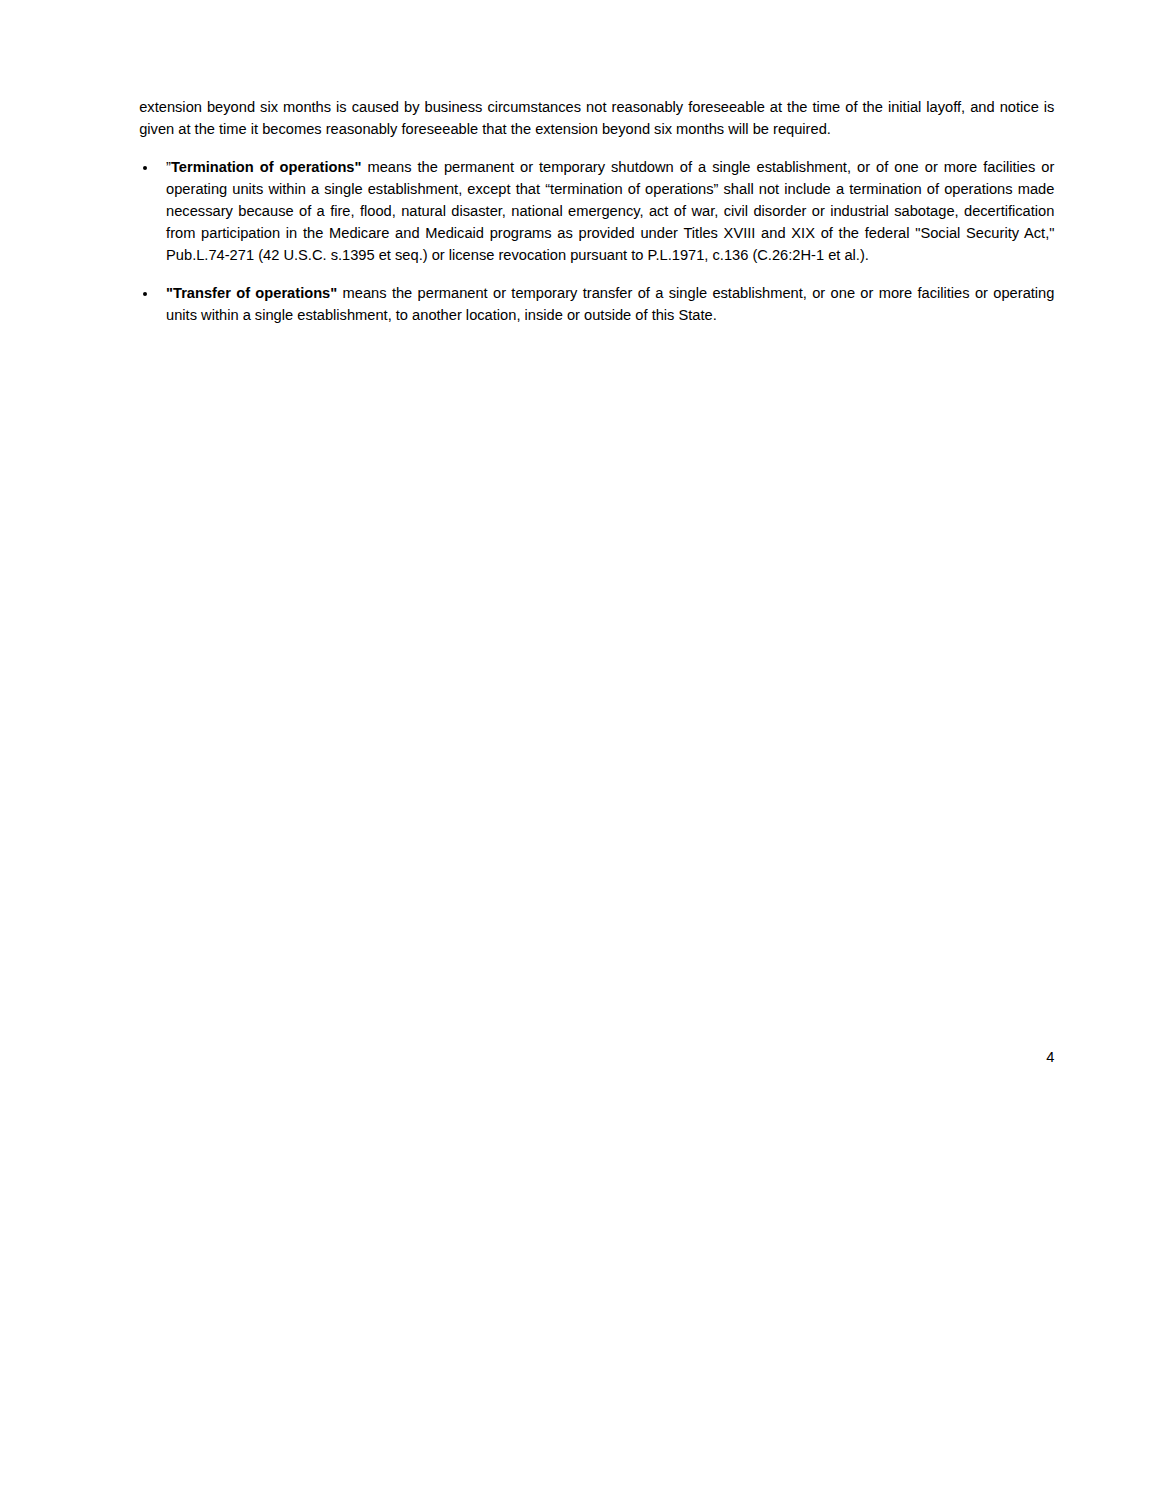extension beyond six months is caused by business circumstances not reasonably foreseeable at the time of the initial layoff, and notice is given at the time it becomes reasonably foreseeable that the extension beyond six months will be required.
”Termination of operations" means the permanent or temporary shutdown of a single establishment, or of one or more facilities or operating units within a single establishment, except that “termination of operations” shall not include a termination of operations made necessary because of a fire, flood, natural disaster, national emergency, act of war, civil disorder or industrial sabotage, decertification from participation in the Medicare and Medicaid programs as provided under Titles XVIII and XIX of the federal "Social Security Act," Pub.L.74-271 (42 U.S.C. s.1395 et seq.) or license revocation pursuant to P.L.1971, c.136 (C.26:2H-1 et al.).
"Transfer of operations" means the permanent or temporary transfer of a single establishment, or one or more facilities or operating units within a single establishment, to another location, inside or outside of this State.
4